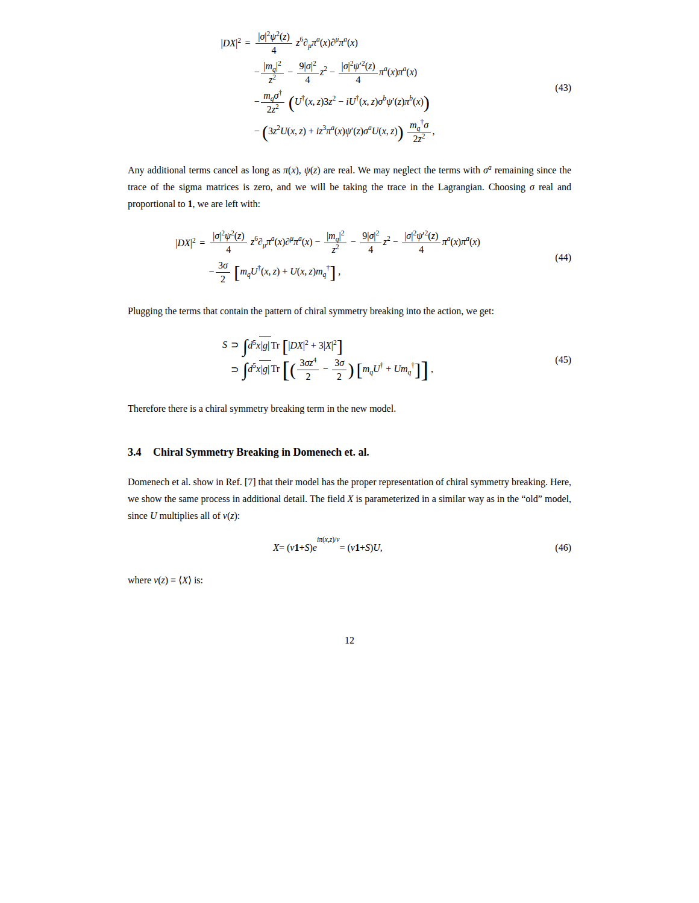| / DX / 2 | = | / σ / 2 ψ 2 ( z ) 4 z 6 ∂ μ π a ( x )∂ μ π a ( x ) |
| | | − / m q / 2 z 2 − 9/ σ / 2 4 z 2 − / σ / 2 ψ ′ 2 ( z ) 4 π a ( x ) π a ( x ) |
| | | − m q σ † 2 z 2 ( U † ( x , z )3 z 2 − iU † ( x , z ) σ b ψ ′( z ) π b ( x ) ) |
| | | − ( 3 z 2 U ( x , z ) + iz 3 π a ( x ) ψ ′( z ) σ a U ( x , z ) ) m q † σ 2 z 2 , |
(43)
Any additional terms cancel as long as π(x), ψ(z) are real. We may neglect the terms with σa remaining since the trace of the sigma matrices is zero, and we will be taking the trace in the Lagrangian. Choosing σ real and proportional to 1, we are left with:
| / DX / 2 | = | / σ / 2 ψ 2 ( z ) 4 z 6 ∂ μ π a ( x )∂ μ π a ( x ) − / m q / 2 z 2 − 9/ σ / 2 4 z 2 − / σ / 2 ψ ′ 2 ( z ) 4 π a ( x ) π a ( x ) |
| | | − 3 σ 2 [ m q U † ( x , z ) + U ( x , z ) m q † ] , |
(44)
Plugging the terms that contain the pattern of chiral symmetry breaking into the action, we get:
| S | ⊃ | ∫ d 5 x / g / Tr [ / DX / 2 + 3/ X / 2 ] |
| | ⊃ | ∫ d 5 x / g / Tr [ ( 3 σz 4 2 − 3 σ 2 ) [ m q U † + Um q † ] ] , |
(45)
Therefore there is a chiral symmetry breaking term in the new model.
3.4 Chiral Symmetry Breaking in Domenech et. al.
Domenech et al. show in Ref. [7] that their model has the proper representation of chiral symmetry breaking. Here, we show the same process in additional detail. The field X is parameterized in a similar way as in the “old” model, since U multiplies all of v(z):
X = (v 1 + S)eiπ(x,z)/v = (v 1 + S)U,
(46)
where v(z) ≡ ⟨X⟩ is:
12